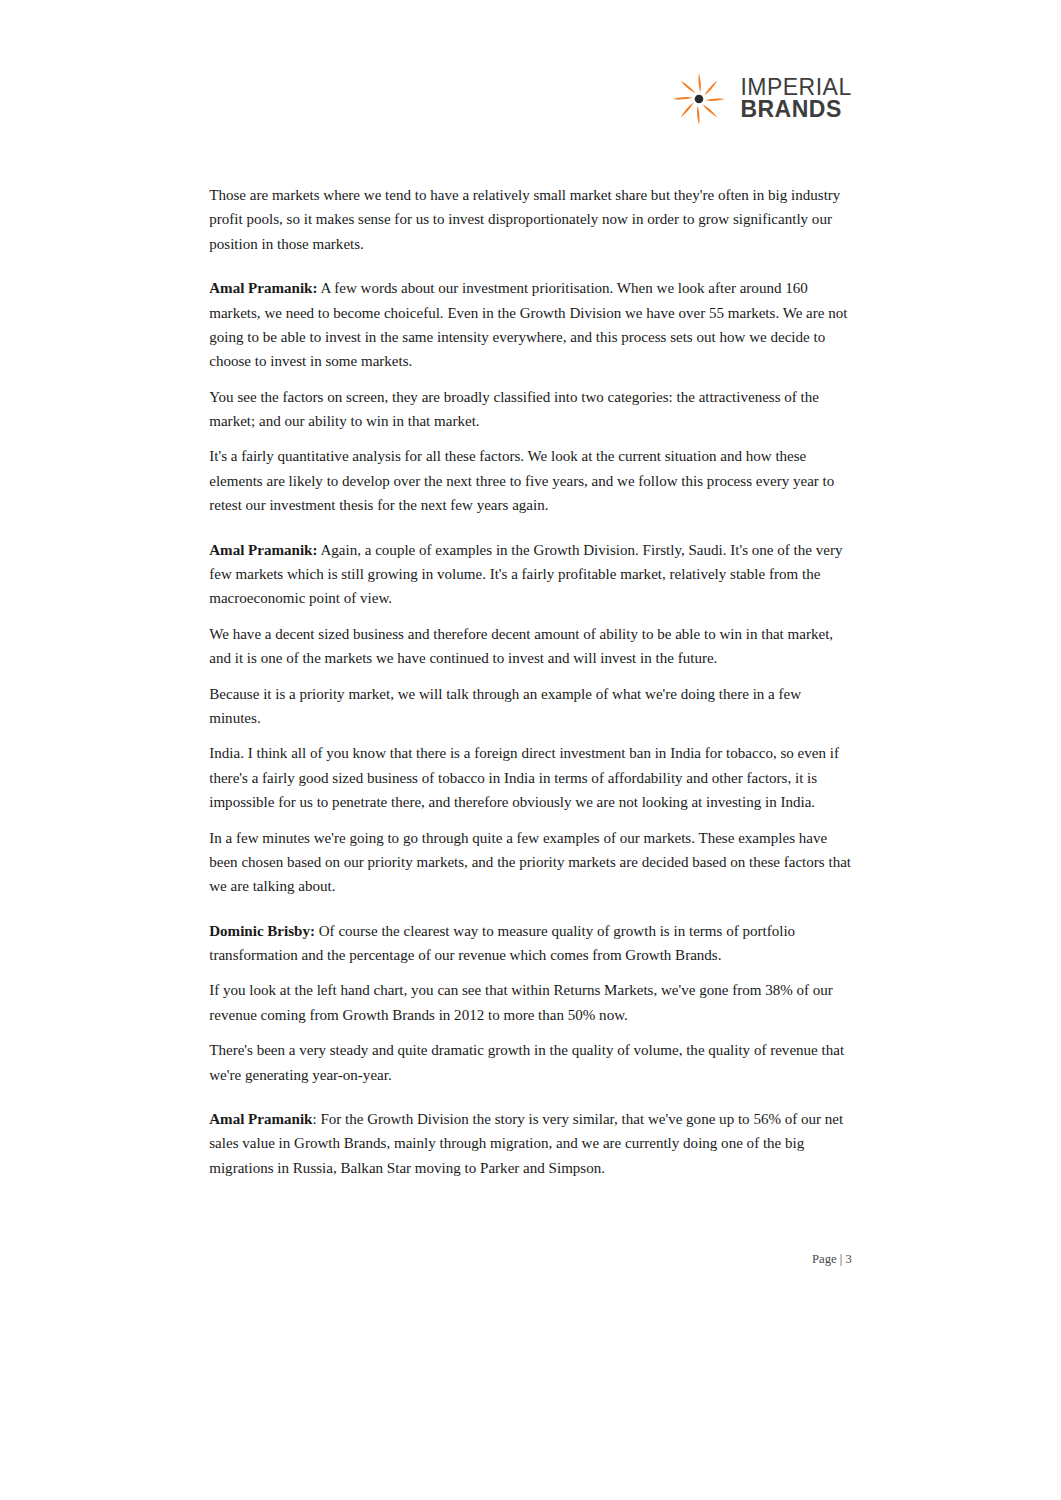IMPERIAL BRANDS
Those are markets where we tend to have a relatively small market share but they're often in big industry profit pools, so it makes sense for us to invest disproportionately now in order to grow significantly our position in those markets.
Amal Pramanik: A few words about our investment prioritisation. When we look after around 160 markets, we need to become choiceful. Even in the Growth Division we have over 55 markets. We are not going to be able to invest in the same intensity everywhere, and this process sets out how we decide to choose to invest in some markets.
You see the factors on screen, they are broadly classified into two categories: the attractiveness of the market; and our ability to win in that market.
It's a fairly quantitative analysis for all these factors. We look at the current situation and how these elements are likely to develop over the next three to five years, and we follow this process every year to retest our investment thesis for the next few years again.
Amal Pramanik: Again, a couple of examples in the Growth Division. Firstly, Saudi. It's one of the very few markets which is still growing in volume. It's a fairly profitable market, relatively stable from the macroeconomic point of view.
We have a decent sized business and therefore decent amount of ability to be able to win in that market, and it is one of the markets we have continued to invest and will invest in the future.
Because it is a priority market, we will talk through an example of what we're doing there in a few minutes.
India. I think all of you know that there is a foreign direct investment ban in India for tobacco, so even if there's a fairly good sized business of tobacco in India in terms of affordability and other factors, it is impossible for us to penetrate there, and therefore obviously we are not looking at investing in India.
In a few minutes we're going to go through quite a few examples of our markets. These examples have been chosen based on our priority markets, and the priority markets are decided based on these factors that we are talking about.
Dominic Brisby: Of course the clearest way to measure quality of growth is in terms of portfolio transformation and the percentage of our revenue which comes from Growth Brands.
If you look at the left hand chart, you can see that within Returns Markets, we've gone from 38% of our revenue coming from Growth Brands in 2012 to more than 50% now.
There's been a very steady and quite dramatic growth in the quality of volume, the quality of revenue that we're generating year-on-year.
Amal Pramanik: For the Growth Division the story is very similar, that we've gone up to 56% of our net sales value in Growth Brands, mainly through migration, and we are currently doing one of the big migrations in Russia, Balkan Star moving to Parker and Simpson.
Page | 3